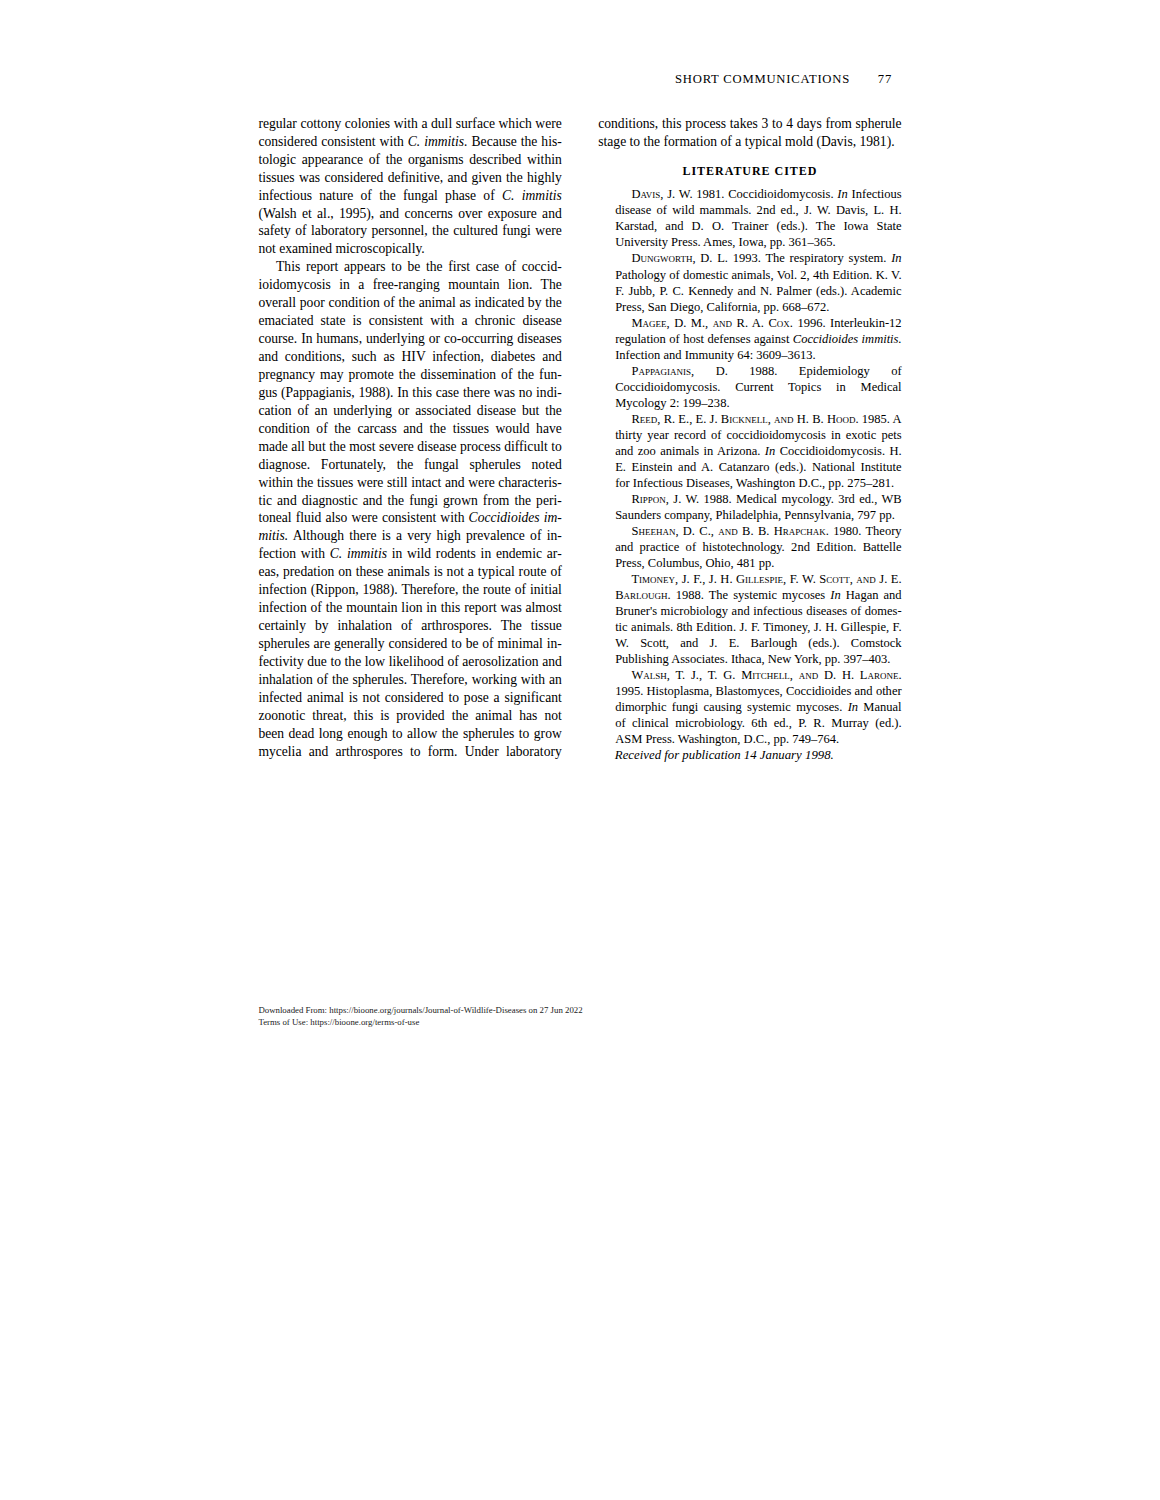SHORT COMMUNICATIONS77
regular cottony colonies with a dull surface which were considered consistent with C. immitis. Because the histologic appearance of the organisms described within tissues was considered definitive, and given the highly infectious nature of the fungal phase of C. immitis (Walsh et al., 1995), and concerns over exposure and safety of laboratory personnel, the cultured fungi were not examined microscopically.
This report appears to be the first case of coccidioidomycosis in a free-ranging mountain lion. The overall poor condition of the animal as indicated by the emaciated state is consistent with a chronic disease course. In humans, underlying or co-occurring diseases and conditions, such as HIV infection, diabetes and pregnancy may promote the dissemination of the fungus (Pappagianis, 1988). In this case there was no indication of an underlying or associated disease but the condition of the carcass and the tissues would have made all but the most severe disease process difficult to diagnose. Fortunately, the fungal spherules noted within the tissues were still intact and were characteristic and diagnostic and the fungi grown from the peritoneal fluid also were consistent with Coccidioides immitis. Although there is a very high prevalence of infection with C. immitis in wild rodents in endemic areas, predation on these animals is not a typical route of infection (Rippon, 1988). Therefore, the route of initial infection of the mountain lion in this report was almost certainly by inhalation of arthrospores. The tissue spherules are generally considered to be of minimal infectivity due to the low likelihood of aerosolization and inhalation of the spherules. Therefore, working with an infected animal is not considered to pose a significant zoonotic threat, this is provided the animal has not been dead long enough to allow the spherules to grow mycelia and arthrospores to form. Under laboratory conditions, this process takes 3 to 4 days from spherule stage to the formation of a typical mold (Davis, 1981).
Literature Cited
Davis, J. W. 1981. Coccidioidomycosis. In Infectious disease of wild mammals. 2nd ed., J. W. Davis, L. H. Karstad, and D. O. Trainer (eds.). The Iowa State University Press. Ames, Iowa, pp. 361–365.
Dungworth, D. L. 1993. The respiratory system. In Pathology of domestic animals, Vol. 2, 4th Edition. K. V. F. Jubb, P. C. Kennedy and N. Palmer (eds.). Academic Press, San Diego, California, pp. 668–672.
Magee, D. M., and R. A. Cox. 1996. Interleukin-12 regulation of host defenses against Coccidioides immitis. Infection and Immunity 64: 3609–3613.
Pappagianis, D. 1988. Epidemiology of Coccidioidomycosis. Current Topics in Medical Mycology 2: 199–238.
Reed, R. E., E. J. Bicknell, and H. B. Hood. 1985. A thirty year record of coccidioidomycosis in exotic pets and zoo animals in Arizona. In Coccidioidomycosis. H. E. Einstein and A. Catanzaro (eds.). National Institute for Infectious Diseases, Washington D.C., pp. 275–281.
Rippon, J. W. 1988. Medical mycology. 3rd ed., WB Saunders company, Philadelphia, Pennsylvania, 797 pp.
Sheehan, D. C., and B. B. Hrapchak. 1980. Theory and practice of histotechnology. 2nd Edition. Battelle Press, Columbus, Ohio, 481 pp.
Timoney, J. F., J. H. Gillespie, F. W. Scott, and J. E. Barlough. 1988. The systemic mycoses In Hagan and Bruner's microbiology and infectious diseases of domestic animals. 8th Edition. J. F. Timoney, J. H. Gillespie, F. W. Scott, and J. E. Barlough (eds.). Comstock Publishing Associates. Ithaca, New York, pp. 397–403.
Walsh, T. J., T. G. Mitchell, and D. H. Larone. 1995. Histoplasma, Blastomyces, Coccidioides and other dimorphic fungi causing systemic mycoses. In Manual of clinical microbiology. 6th ed., P. R. Murray (ed.). ASM Press. Washington, D.C., pp. 749–764.
Received for publication 14 January 1998.
Downloaded From: https://bioone.org/journals/Journal-of-Wildlife-Diseases on 27 Jun 2022
Terms of Use: https://bioone.org/terms-of-use